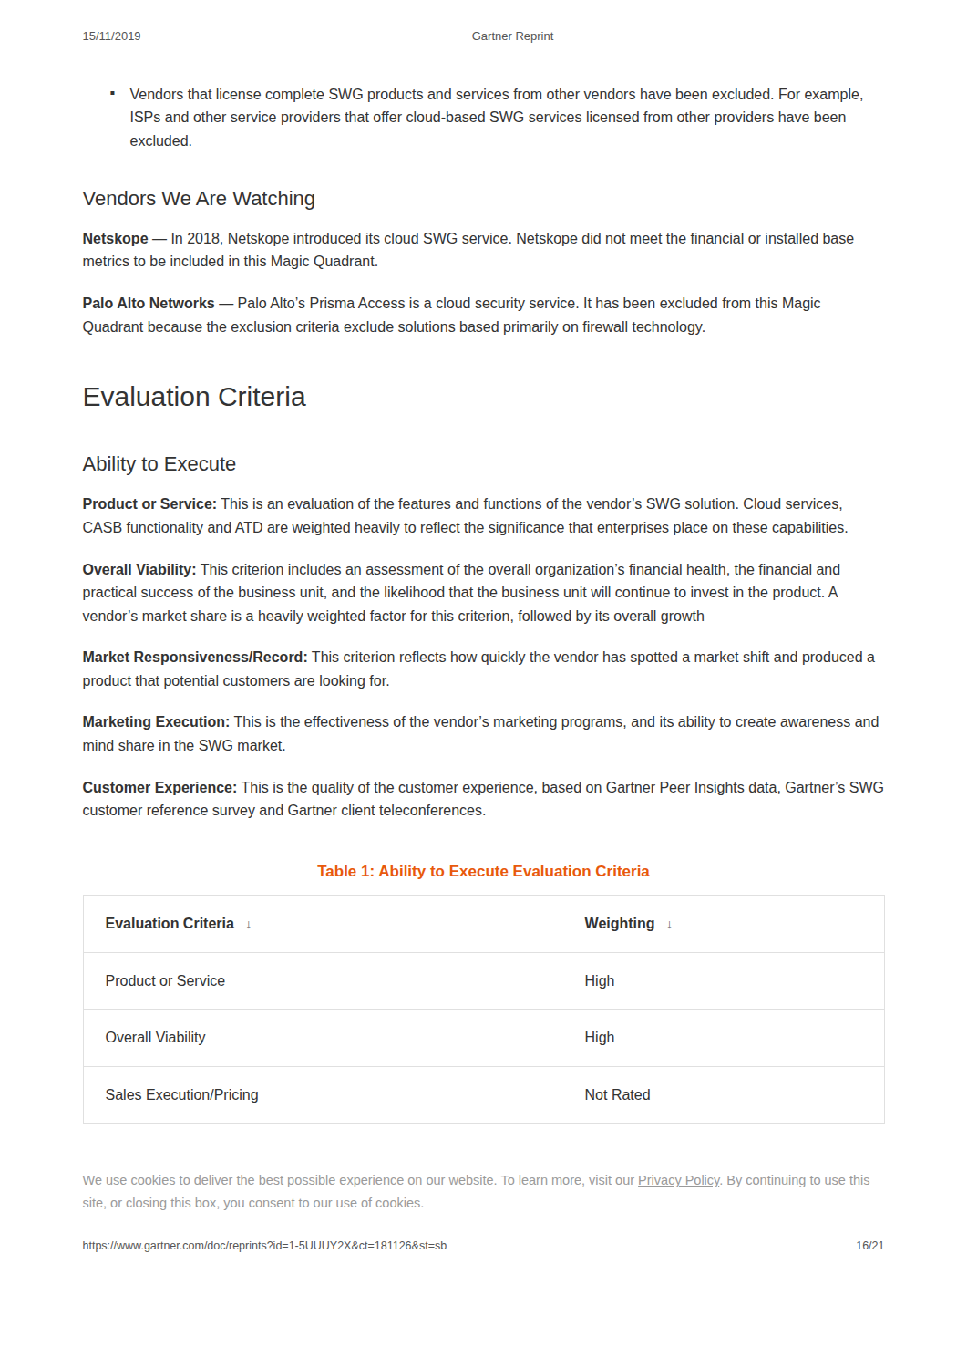15/11/2019
Gartner Reprint
Vendors that license complete SWG products and services from other vendors have been excluded. For example, ISPs and other service providers that offer cloud-based SWG services licensed from other providers have been excluded.
Vendors We Are Watching
Netskope — In 2018, Netskope introduced its cloud SWG service. Netskope did not meet the financial or installed base metrics to be included in this Magic Quadrant.
Palo Alto Networks — Palo Alto’s Prisma Access is a cloud security service. It has been excluded from this Magic Quadrant because the exclusion criteria exclude solutions based primarily on firewall technology.
Evaluation Criteria
Ability to Execute
Product or Service: This is an evaluation of the features and functions of the vendor’s SWG solution. Cloud services, CASB functionality and ATD are weighted heavily to reflect the significance that enterprises place on these capabilities.
Overall Viability: This criterion includes an assessment of the overall organization’s financial health, the financial and practical success of the business unit, and the likelihood that the business unit will continue to invest in the product. A vendor’s market share is a heavily weighted factor for this criterion, followed by its overall growth
Market Responsiveness/Record: This criterion reflects how quickly the vendor has spotted a market shift and produced a product that potential customers are looking for.
Marketing Execution: This is the effectiveness of the vendor’s marketing programs, and its ability to create awareness and mind share in the SWG market.
Customer Experience: This is the quality of the customer experience, based on Gartner Peer Insights data, Gartner’s SWG customer reference survey and Gartner client teleconferences.
Table 1: Ability to Execute Evaluation Criteria
| Evaluation Criteria ↓ | Weighting ↓ |
| --- | --- |
| Product or Service | High |
| Overall Viability | High |
| Sales Execution/Pricing | Not Rated |
We use cookies to deliver the best possible experience on our website. To learn more, visit our Privacy Policy. By continuing to use this site, or closing this box, you consent to our use of cookies.
https://www.gartner.com/doc/reprints?id=1-5UUUY2X&ct=181126&st=sb
16/21